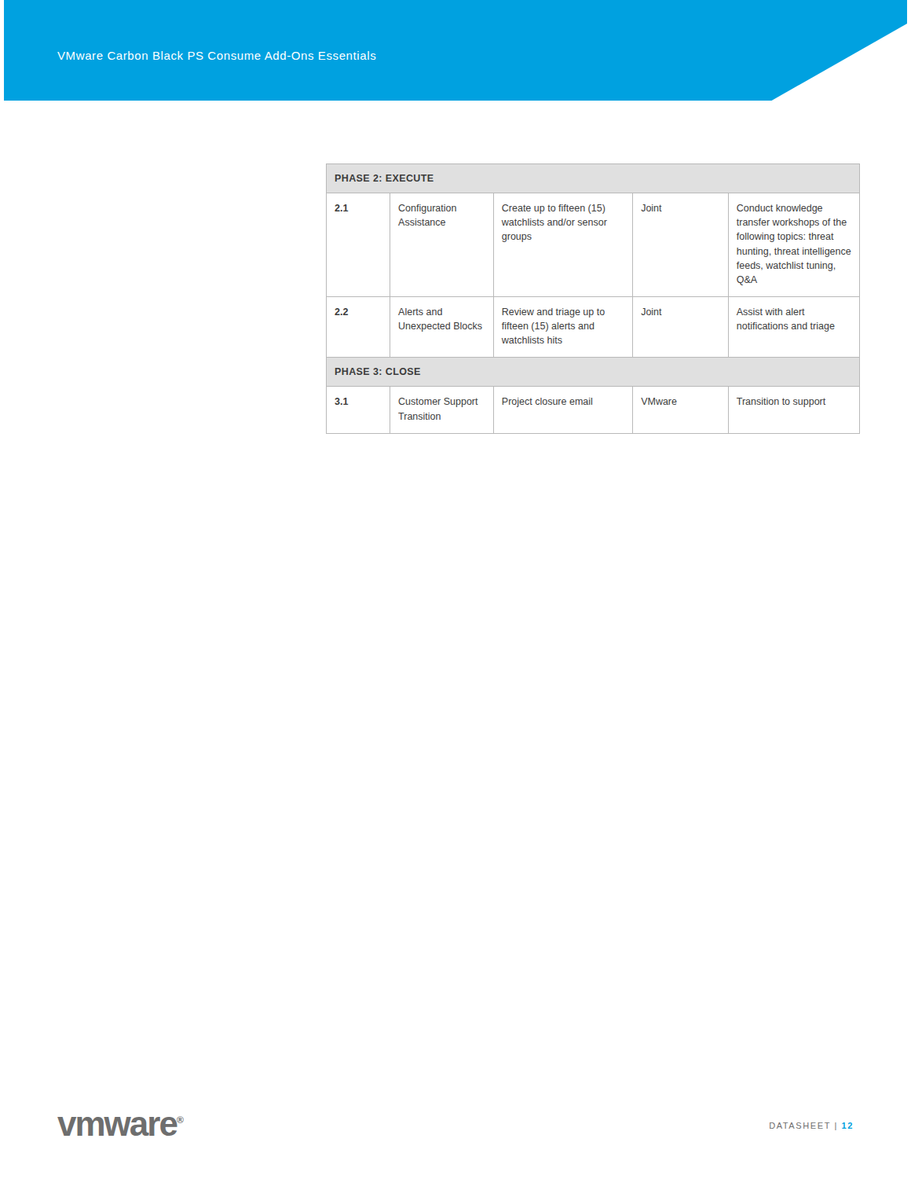VMware Carbon Black PS Consume Add-Ons Essentials
| PHASE 2: EXECUTE |
| 2.1 | Configuration Assistance | Create up to fifteen (15) watchlists and/or sensor groups | Joint | Conduct knowledge transfer workshops of the following topics: threat hunting, threat intelligence feeds, watchlist tuning, Q&A |
| 2.2 | Alerts and Unexpected Blocks | Review and triage up to fifteen (15) alerts and watchlists hits | Joint | Assist with alert notifications and triage |
| PHASE 3: CLOSE |
| 3.1 | Customer Support Transition | Project closure email | VMware | Transition to support |
vmware®
DATASHEET | 12